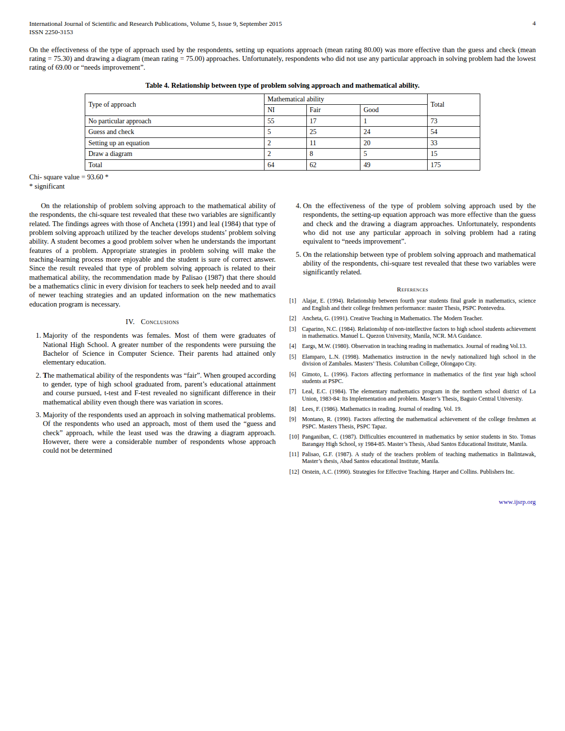International Journal of Scientific and Research Publications, Volume 5, Issue 9, September 2015
ISSN 2250-3153
4
On the effectiveness of the type of approach used by the respondents, setting up equations approach (mean rating 80.00) was more effective than the guess and check (mean rating = 75.30) and drawing a diagram (mean rating = 75.00) approaches. Unfortunately, respondents who did not use any particular approach in solving problem had the lowest rating of 69.00 or “needs improvement”.
Table 4. Relationship between type of problem solving approach and mathematical ability.
| Type of approach | Mathematical ability | Total |
| NI | Fair | Good |
| No particular approach | 55 | 17 | 1 | 73 |
| Guess and check | 5 | 25 | 24 | 54 |
| Setting up an equation | 2 | 11 | 20 | 33 |
| Draw a diagram | 2 | 8 | 5 | 15 |
| Total | 64 | 62 | 49 | 175 |
Chi- square value = 93.60 *
* significant
On the relationship of problem solving approach to the mathematical ability of the respondents, the chi-square test revealed that these two variables are significantly related. The findings agrees with those of Ancheta (1991) and leal (1984) that type of problem solving approach utilized by the teacher develops students’ problem solving ability. A student becomes a good problem solver when he understands the important features of a problem. Appropriate strategies in problem solving will make the teaching-learning process more enjoyable and the student is sure of correct answer. Since the result revealed that type of problem solving approach is related to their mathematical ability, the recommendation made by Palisao (1987) that there should be a mathematics clinic in every division for teachers to seek help needed and to avail of newer teaching strategies and an updated information on the new mathematics education program is necessary.
IV. Conclusions
Majority of the respondents was females. Most of them were graduates of National High School. A greater number of the respondents were pursuing the Bachelor of Science in Computer Science. Their parents had attained only elementary education.
The mathematical ability of the respondents was “fair”. When grouped according to gender, type of high school graduated from, parent’s educational attainment and course pursued, t-test and F-test revealed no significant difference in their mathematical ability even though there was variation in scores.
Majority of the respondents used an approach in solving mathematical problems. Of the respondents who used an approach, most of them used the “guess and check” approach, while the least used was the drawing a diagram approach. However, there were a considerable number of respondents whose approach could not be determined
On the effectiveness of the type of problem solving approach used by the respondents, the setting-up equation approach was more effective than the guess and check and the drawing a diagram approaches. Unfortunately, respondents who did not use any particular approach in solving problem had a rating equivalent to “needs improvement”.
On the relationship between type of problem solving approach and mathematical ability of the respondents, chi-square test revealed that these two variables were significantly related.
References
Alajar, E. (1994). Relationship between fourth year students final grade in mathematics, science and English and their college freshmen performance: master Thesis, PSPC Pontevedra.
Ancheta, G. (1991). Creative Teaching in Mathematics. The Modern Teacher.
Caparino, N.C. (1984). Relationship of non-intellective factors to high school students achievement in mathematics. Manuel L. Quezon University, Manila, NCR. MA Guidance.
Eargs, M.W. (1980). Observation in teaching reading in mathematics. Journal of reading Vol.13.
Elamparo, L.N. (1998). Mathematics instruction in the newly nationalized high school in the division of Zambales. Masters’ Thesis. Columban College, Olongapo City.
Gimoto, L. (1996). Factors affecting performance in mathematics of the first year high school students at PSPC.
Leal, E.C. (1984). The elementary mathematics program in the northern school district of La Union, 1983-84: Its Implementation and problem. Master’s Thesis, Baguio Central University.
Lees, F. (1986). Mathematics in reading. Journal of reading. Vol. 19.
Montano, R. (1990). Factors affecting the mathematical achievement of the college freshmen at PSPC. Masters Thesis, PSPC Tapaz.
Panganiban, C. (1987). Difficulties encountered in mathematics by senior students in Sto. Tomas Barangay High School, sy 1984-85. Master’s Thesis, Abad Santos Educational Institute, Manila.
Palisao, G.F. (1987). A study of the teachers problem of teaching mathematics in Balintawak, Master’s thesis, Abad Santos educational Institute, Manila.
Orstein, A.C. (1990). Strategies for Effective Teaching. Harper and Collins. Publishers Inc.
www.ijsrp.org